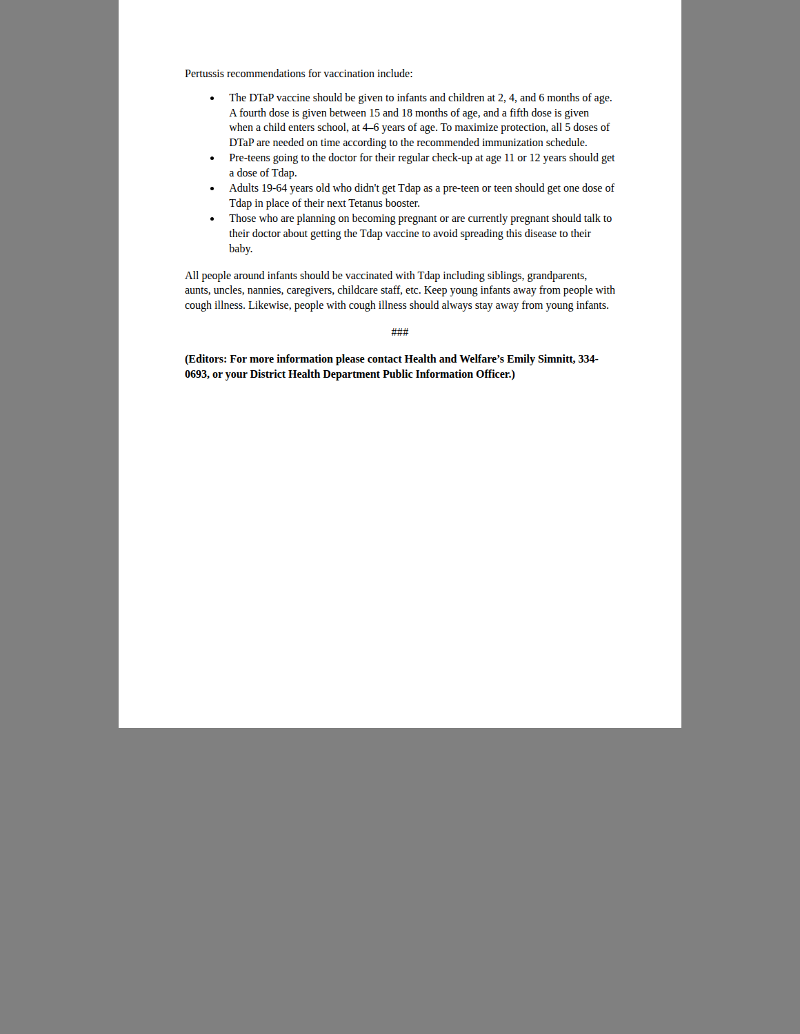Pertussis recommendations for vaccination include:
The DTaP vaccine should be given to infants and children at 2, 4, and 6 months of age. A fourth dose is given between 15 and 18 months of age, and a fifth dose is given when a child enters school, at 4–6 years of age. To maximize protection, all 5 doses of DTaP are needed on time according to the recommended immunization schedule.
Pre-teens going to the doctor for their regular check-up at age 11 or 12 years should get a dose of Tdap.
Adults 19-64 years old who didn't get Tdap as a pre-teen or teen should get one dose of Tdap in place of their next Tetanus booster.
Those who are planning on becoming pregnant or are currently pregnant should talk to their doctor about getting the Tdap vaccine to avoid spreading this disease to their baby.
All people around infants should be vaccinated with Tdap including siblings, grandparents, aunts, uncles, nannies, caregivers, childcare staff, etc. Keep young infants away from people with cough illness. Likewise, people with cough illness should always stay away from young infants.
###
(Editors: For more information please contact Health and Welfare’s Emily Simnitt, 334-0693, or your District Health Department Public Information Officer.)